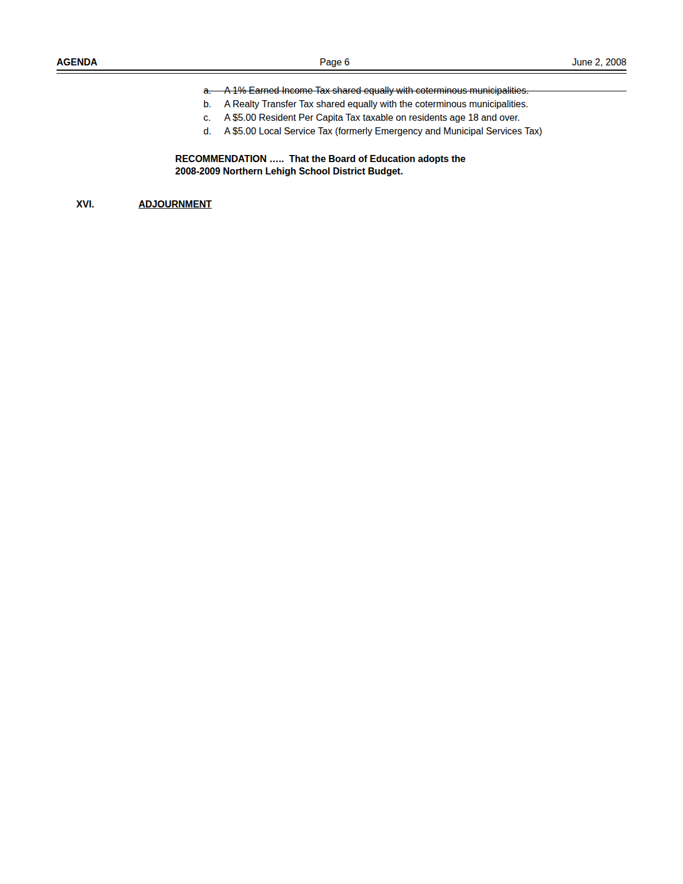AGENDA Page 6 June 2, 2008
a. A 1% Earned Income Tax shared equally with coterminous municipalities.
b. A Realty Transfer Tax shared equally with the coterminous municipalities.
c. A $5.00 Resident Per Capita Tax taxable on residents age 18 and over.
d. A $5.00 Local Service Tax (formerly Emergency and Municipal Services Tax)
RECOMMENDATION ….. That the Board of Education adopts the 2008-2009 Northern Lehigh School District Budget.
XVI. ADJOURNMENT